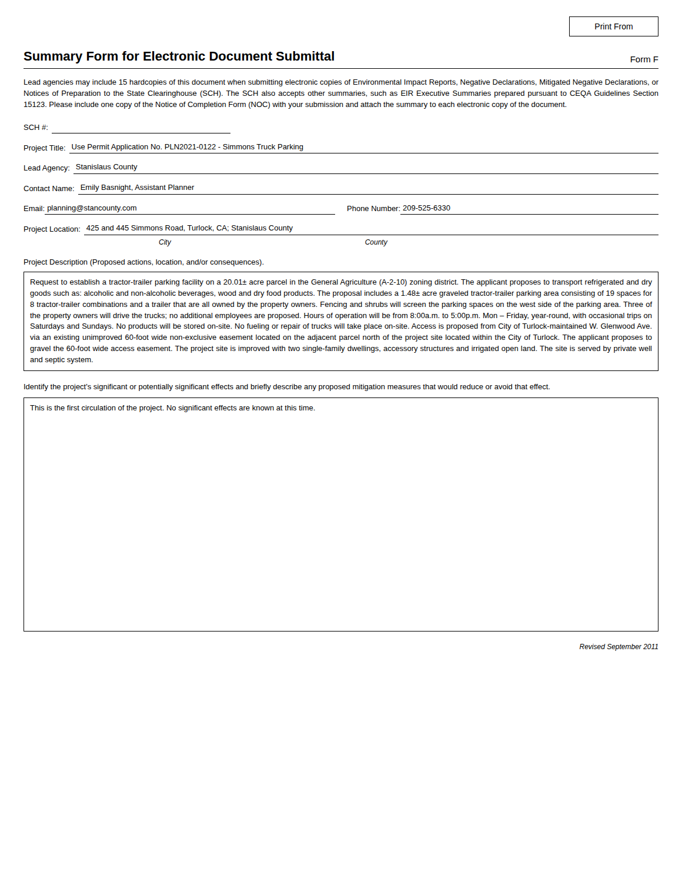Print From
Summary Form for Electronic Document Submittal
Form F
Lead agencies may include 15 hardcopies of this document when submitting electronic copies of Environmental Impact Reports, Negative Declarations, Mitigated Negative Declarations, or Notices of Preparation to the State Clearinghouse (SCH). The SCH also accepts other summaries, such as EIR Executive Summaries prepared pursuant to CEQA Guidelines Section 15123. Please include one copy of the Notice of Completion Form (NOC) with your submission and attach the summary to each electronic copy of the document.
SCH #:
Project Title: Use Permit Application No. PLN2021-0122 - Simmons Truck Parking
Lead Agency: Stanislaus County
Contact Name: Emily Basnight, Assistant Planner
Email: planning@stancounty.com
Phone Number: 209-525-6330
Project Location: 425 and 445 Simmons Road, Turlock, CA; Stanislaus County
City County
Project Description (Proposed actions, location, and/or consequences).
Request to establish a tractor-trailer parking facility on a 20.01± acre parcel in the General Agriculture (A-2-10) zoning district. The applicant proposes to transport refrigerated and dry goods such as: alcoholic and non-alcoholic beverages, wood and dry food products. The proposal includes a 1.48± acre graveled tractor-trailer parking area consisting of 19 spaces for 8 tractor-trailer combinations and a trailer that are all owned by the property owners. Fencing and shrubs will screen the parking spaces on the west side of the parking area. Three of the property owners will drive the trucks; no additional employees are proposed. Hours of operation will be from 8:00a.m. to 5:00p.m. Mon – Friday, year-round, with occasional trips on Saturdays and Sundays. No products will be stored on-site. No fueling or repair of trucks will take place on-site. Access is proposed from City of Turlock-maintained W. Glenwood Ave. via an existing unimproved 60-foot wide non-exclusive easement located on the adjacent parcel north of the project site located within the City of Turlock. The applicant proposes to gravel the 60-foot wide access easement. The project site is improved with two single-family dwellings, accessory structures and irrigated open land. The site is served by private well and septic system.
Identify the project's significant or potentially significant effects and briefly describe any proposed mitigation measures that would reduce or avoid that effect.
This is the first circulation of the project. No significant effects are known at this time.
Revised September 2011